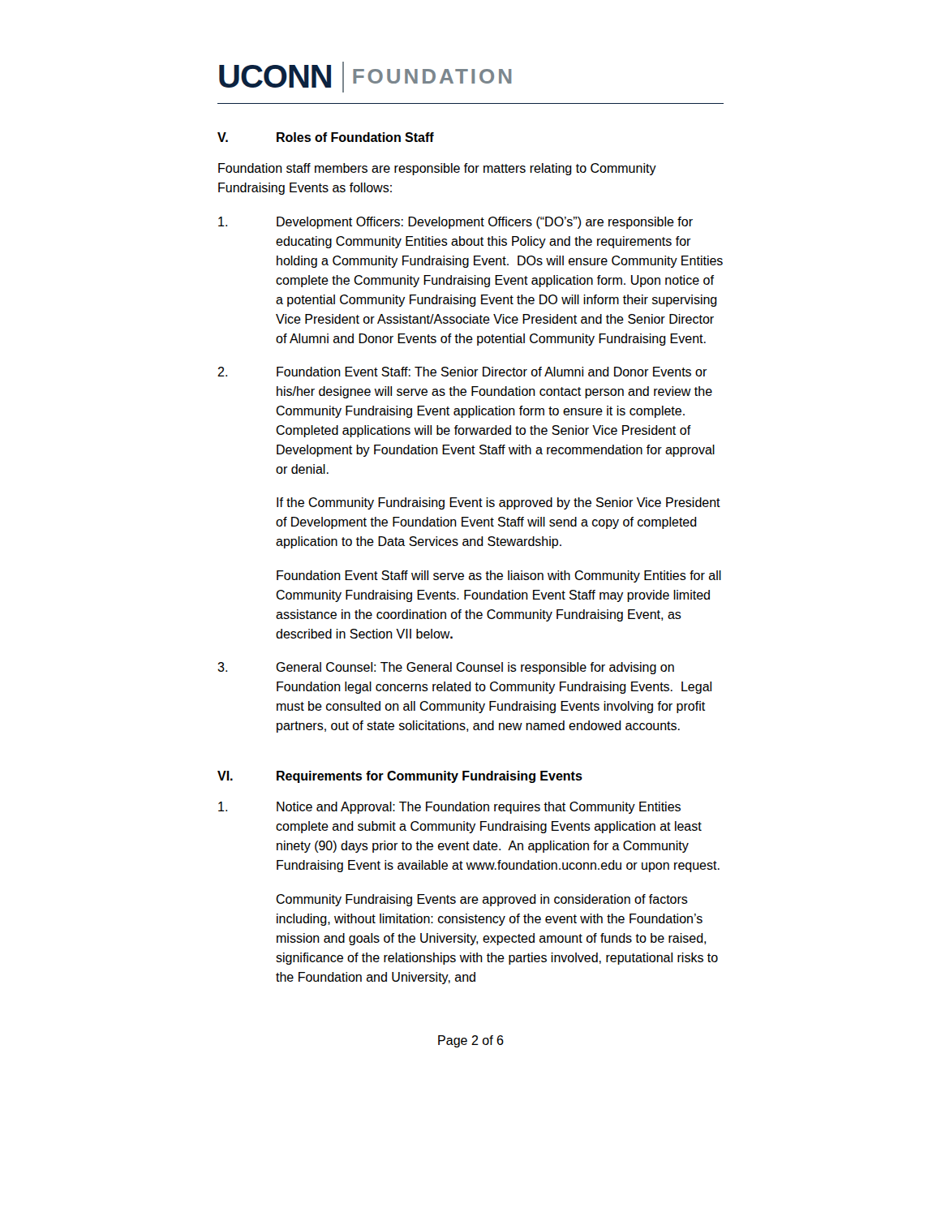UCONN FOUNDATION
V. Roles of Foundation Staff
Foundation staff members are responsible for matters relating to Community Fundraising Events as follows:
1.
Development Officers: Development Officers (“DO’s”) are responsible for educating Community Entities about this Policy and the requirements for holding a Community Fundraising Event. DOs will ensure Community Entities complete the Community Fundraising Event application form. Upon notice of a potential Community Fundraising Event the DO will inform their supervising Vice President or Assistant/Associate Vice President and the Senior Director of Alumni and Donor Events of the potential Community Fundraising Event.
2.
Foundation Event Staff: The Senior Director of Alumni and Donor Events or his/her designee will serve as the Foundation contact person and review the Community Fundraising Event application form to ensure it is complete. Completed applications will be forwarded to the Senior Vice President of Development by Foundation Event Staff with a recommendation for approval or denial.
If the Community Fundraising Event is approved by the Senior Vice President of Development the Foundation Event Staff will send a copy of completed application to the Data Services and Stewardship.
Foundation Event Staff will serve as the liaison with Community Entities for all Community Fundraising Events. Foundation Event Staff may provide limited assistance in the coordination of the Community Fundraising Event, as described in Section VII below.
3.
General Counsel: The General Counsel is responsible for advising on Foundation legal concerns related to Community Fundraising Events. Legal must be consulted on all Community Fundraising Events involving for profit partners, out of state solicitations, and new named endowed accounts.
VI. Requirements for Community Fundraising Events
1.
Notice and Approval: The Foundation requires that Community Entities complete and submit a Community Fundraising Events application at least ninety (90) days prior to the event date. An application for a Community Fundraising Event is available at www.foundation.uconn.edu or upon request.
Community Fundraising Events are approved in consideration of factors including, without limitation: consistency of the event with the Foundation’s mission and goals of the University, expected amount of funds to be raised, significance of the relationships with the parties involved, reputational risks to the Foundation and University, and
Page 2 of 6